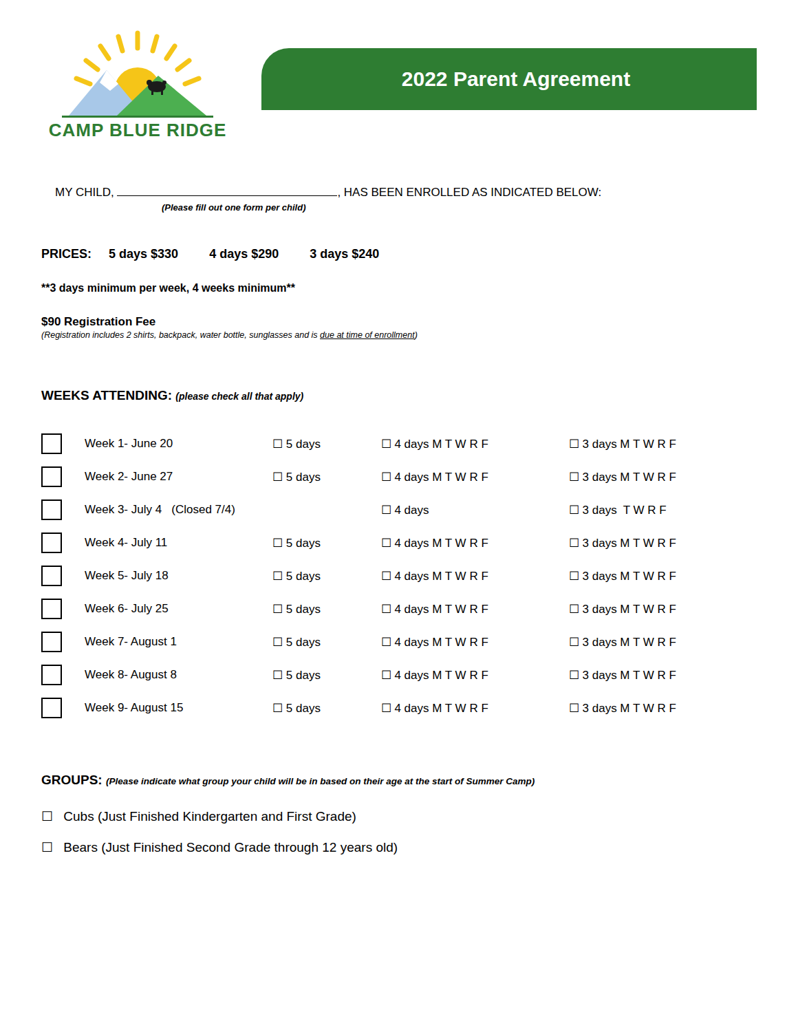CAMP BLUE RIDGE
2022 Parent Agreement
MY CHILD, , HAS BEEN ENROLLED AS INDICATED BELOW:
(Please fill out one form per child)
PRICES: 5 days $330 4 days $290 3 days $240
**3 days minimum per week, 4 weeks minimum**
$90 Registration Fee
(Registration includes 2 shirts, backpack, water bottle, sunglasses and is due at time of enrollment)
WEEKS ATTENDING: (please check all that apply)
| | Week 1- June 20 | ☐ 5 days | ☐ 4 days M T W R F | ☐ 3 days M T W R F |
| | Week 2- June 27 | ☐ 5 days | ☐ 4 days M T W R F | ☐ 3 days M T W R F |
| | Week 3- July 4 (Closed 7/4) | | ☐ 4 days | ☐ 3 days T W R F |
| | Week 4- July 11 | ☐ 5 days | ☐ 4 days M T W R F | ☐ 3 days M T W R F |
| | Week 5- July 18 | ☐ 5 days | ☐ 4 days M T W R F | ☐ 3 days M T W R F |
| | Week 6- July 25 | ☐ 5 days | ☐ 4 days M T W R F | ☐ 3 days M T W R F |
| | Week 7- August 1 | ☐ 5 days | ☐ 4 days M T W R F | ☐ 3 days M T W R F |
| | Week 8- August 8 | ☐ 5 days | ☐ 4 days M T W R F | ☐ 3 days M T W R F |
| | Week 9- August 15 | ☐ 5 days | ☐ 4 days M T W R F | ☐ 3 days M T W R F |
GROUPS: (Please indicate what group your child will be in based on their age at the start of Summer Camp)
☐ Cubs (Just Finished Kindergarten and First Grade)
☐ Bears (Just Finished Second Grade through 12 years old)